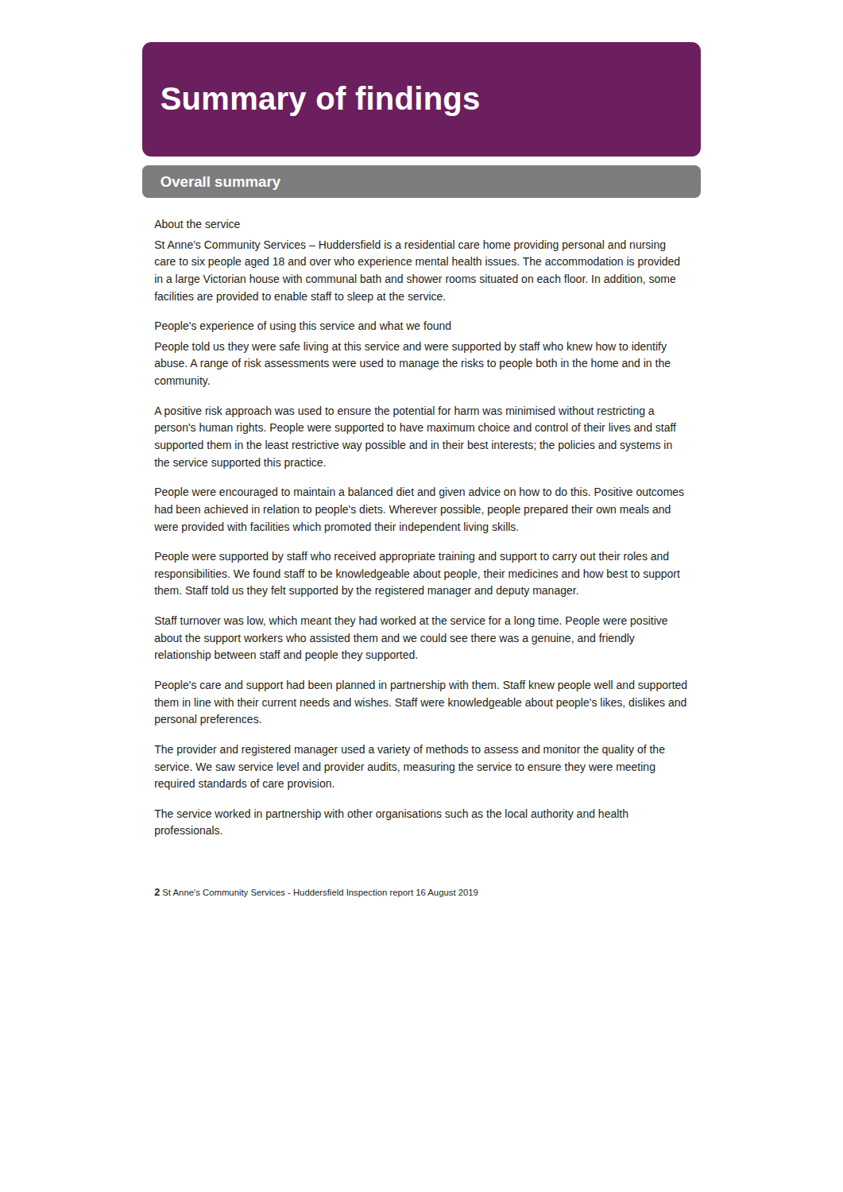Summary of findings
Overall summary
About the service
St Anne's Community Services – Huddersfield is a residential care home providing personal and nursing care to six people aged 18 and over who experience mental health issues. The accommodation is provided in a large Victorian house with communal bath and shower rooms situated on each floor. In addition, some facilities are provided to enable staff to sleep at the service.
People's experience of using this service and what we found
People told us they were safe living at this service and were supported by staff who knew how to identify abuse. A range of risk assessments were used to manage the risks to people both in the home and in the community.
A positive risk approach was used to ensure the potential for harm was minimised without restricting a person's human rights. People were supported to have maximum choice and control of their lives and staff supported them in the least restrictive way possible and in their best interests; the policies and systems in the service supported this practice.
People were encouraged to maintain a balanced diet and given advice on how to do this. Positive outcomes had been achieved in relation to people's diets. Wherever possible, people prepared their own meals and were provided with facilities which promoted their independent living skills.
People were supported by staff who received appropriate training and support to carry out their roles and responsibilities. We found staff to be knowledgeable about people, their medicines and how best to support them. Staff told us they felt supported by the registered manager and deputy manager.
Staff turnover was low, which meant they had worked at the service for a long time. People were positive about the support workers who assisted them and we could see there was a genuine, and friendly relationship between staff and people they supported.
People's care and support had been planned in partnership with them. Staff knew people well and supported them in line with their current needs and wishes. Staff were knowledgeable about people's likes, dislikes and personal preferences.
The provider and registered manager used a variety of methods to assess and monitor the quality of the service. We saw service level and provider audits, measuring the service to ensure they were meeting required standards of care provision.
The service worked in partnership with other organisations such as the local authority and health professionals.
2 St Anne's Community Services - Huddersfield Inspection report 16 August 2019